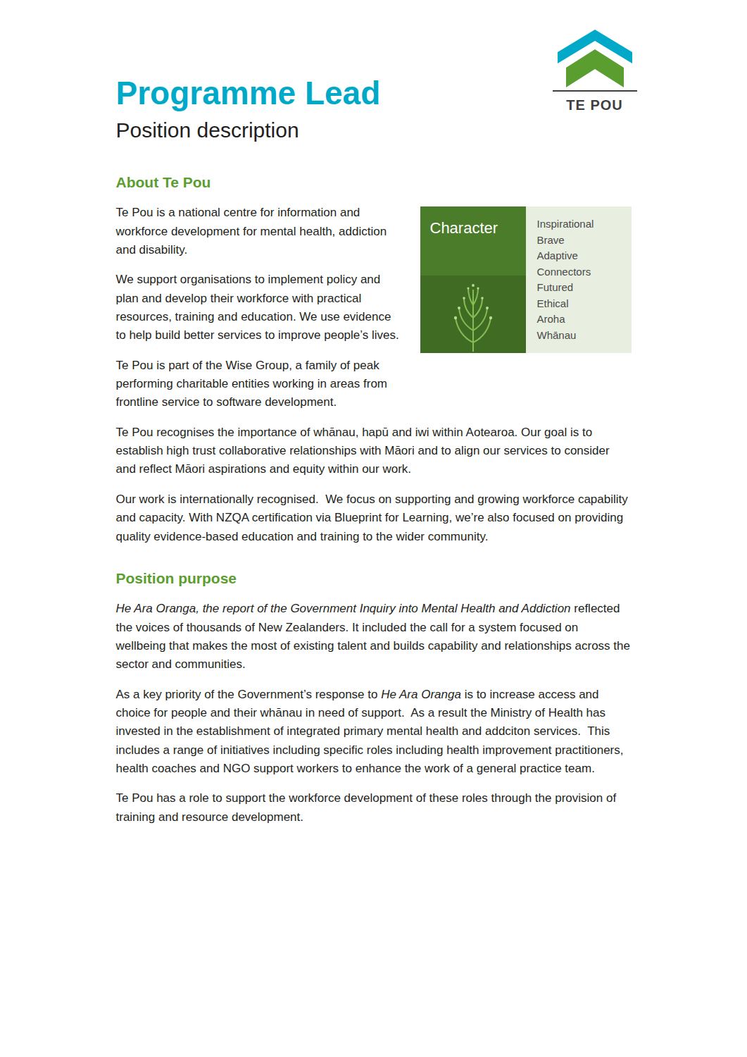TE POU
Programme Lead
Position description
About Te Pou
Te Pou is a national centre for information and workforce development for mental health, addiction and disability.
We support organisations to implement policy and plan and develop their workforce with practical resources, training and education. We use evidence to help build better services to improve people’s lives.
Te Pou is part of the Wise Group, a family of peak performing charitable entities working in areas from frontline service to software development.
Character
Inspirational
Brave
Adaptive
Connectors
Futured
Ethical
Aroha
Whānau
Te Pou recognises the importance of whānau, hapū and iwi within Aotearoa. Our goal is to establish high trust collaborative relationships with Māori and to align our services to consider and reflect Māori aspirations and equity within our work.
Our work is internationally recognised. We focus on supporting and growing workforce capability and capacity. With NZQA certification via Blueprint for Learning, we’re also focused on providing quality evidence-based education and training to the wider community.
Position purpose
He Ara Oranga, the report of the Government Inquiry into Mental Health and Addiction reflected the voices of thousands of New Zealanders. It included the call for a system focused on wellbeing that makes the most of existing talent and builds capability and relationships across the sector and communities.
As a key priority of the Government’s response to He Ara Oranga is to increase access and choice for people and their whānau in need of support. As a result the Ministry of Health has invested in the establishment of integrated primary mental health and addciton services. This includes a range of initiatives including specific roles including health improvement practitioners, health coaches and NGO support workers to enhance the work of a general practice team.
Te Pou has a role to support the workforce development of these roles through the provision of training and resource development.